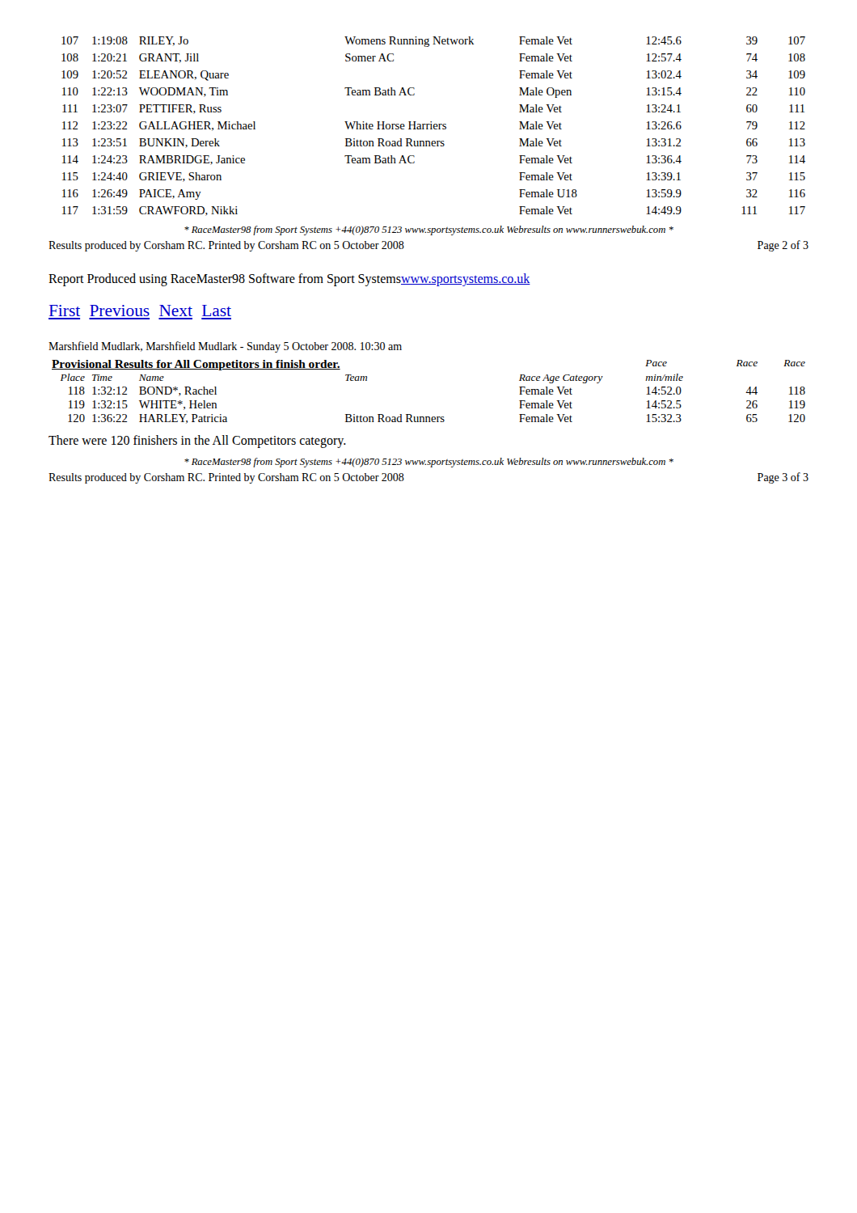| 107 | 1:19:08 | RILEY, Jo | Womens Running Network | Female Vet | 12:45.6 | 39 | 107 |
| 108 | 1:20:21 | GRANT, Jill | Somer AC | Female Vet | 12:57.4 | 74 | 108 |
| 109 | 1:20:52 | ELEANOR, Quare | | Female Vet | 13:02.4 | 34 | 109 |
| 110 | 1:22:13 | WOODMAN, Tim | Team Bath AC | Male Open | 13:15.4 | 22 | 110 |
| 111 | 1:23:07 | PETTIFER, Russ | | Male Vet | 13:24.1 | 60 | 111 |
| 112 | 1:23:22 | GALLAGHER, Michael | White Horse Harriers | Male Vet | 13:26.6 | 79 | 112 |
| 113 | 1:23:51 | BUNKIN, Derek | Bitton Road Runners | Male Vet | 13:31.2 | 66 | 113 |
| 114 | 1:24:23 | RAMBRIDGE, Janice | Team Bath AC | Female Vet | 13:36.4 | 73 | 114 |
| 115 | 1:24:40 | GRIEVE, Sharon | | Female Vet | 13:39.1 | 37 | 115 |
| 116 | 1:26:49 | PAICE, Amy | | Female U18 | 13:59.9 | 32 | 116 |
| 117 | 1:31:59 | CRAWFORD, Nikki | | Female Vet | 14:49.9 | 111 | 117 |
* RaceMaster98 from Sport Systems +44(0)870 5123 www.sportsystems.co.uk Webresults on www.runnerswebuk.com *
Results produced by Corsham RC. Printed by Corsham RC on 5 October 2008 Page 2 of 3
Report Produced using RaceMaster98 Software from Sport Systemswww.sportsystems.co.uk
First Previous Next Last
Marshfield Mudlark, Marshfield Mudlark - Sunday 5 October 2008. 10:30 am
| Provisional Results for All Competitors in finish order. | Pace | Race | Race |
| Place | Time | Name | Team | Race Age Category | min/mile | | |
| 118 | 1:32:12 | BOND*, Rachel | | Female Vet | 14:52.0 | 44 | 118 |
| 119 | 1:32:15 | WHITE*, Helen | | Female Vet | 14:52.5 | 26 | 119 |
| 120 | 1:36:22 | HARLEY, Patricia | Bitton Road Runners | Female Vet | 15:32.3 | 65 | 120 |
There were 120 finishers in the All Competitors category.
* RaceMaster98 from Sport Systems +44(0)870 5123 www.sportsystems.co.uk Webresults on www.runnerswebuk.com *
Results produced by Corsham RC. Printed by Corsham RC on 5 October 2008 Page 3 of 3